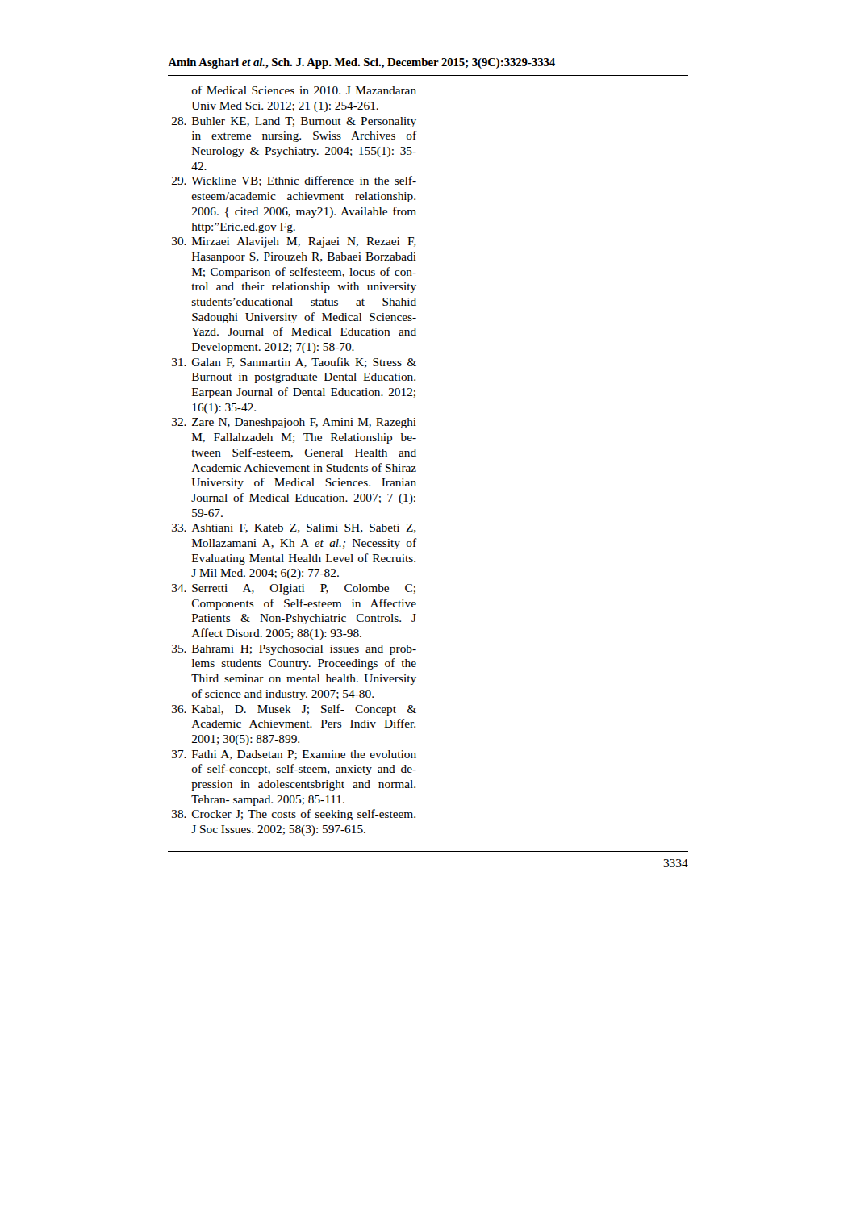Amin Asghari et al., Sch. J. App. Med. Sci., December 2015; 3(9C):3329-3334
of Medical Sciences in 2010. J Mazandaran Univ Med Sci. 2012; 21 (1): 254-261.
28. Buhler KE, Land T; Burnout & Personality in extreme nursing. Swiss Archives of Neurology & Psychiatry. 2004; 155(1): 35-42.
29. Wickline VB; Ethnic difference in the self-esteem/academic achievment relationship. 2006. { cited 2006, may21). Available from http:”Eric.ed.gov Fg.
30. Mirzaei Alavijeh M, Rajaei N, Rezaei F, Hasanpoor S, Pirouzeh R, Babaei Borzabadi M; Comparison of selfesteem, locus of control and their relationship with university students’educational status at Shahid Sadoughi University of Medical Sciences- Yazd. Journal of Medical Education and Development. 2012; 7(1): 58-70.
31. Galan F, Sanmartin A, Taoufik K; Stress & Burnout in postgraduate Dental Education. Earpean Journal of Dental Education. 2012; 16(1): 35-42.
32. Zare N, Daneshpajooh F, Amini M, Razeghi M, Fallahzadeh M; The Relationship between Self-esteem, General Health and Academic Achievement in Students of Shiraz University of Medical Sciences. Iranian Journal of Medical Education. 2007; 7 (1): 59-67.
33. Ashtiani F, Kateb Z, Salimi SH, Sabeti Z, Mollazamani A, Kh A et al.; Necessity of Evaluating Mental Health Level of Recruits. J Mil Med. 2004; 6(2): 77-82.
34. Serretti A, OIgiati P, Colombe C; Components of Self-esteem in Affective Patients & Non-Pshychiatric Controls. J Affect Disord. 2005; 88(1): 93-98.
35. Bahrami H; Psychosocial issues and problems students Country. Proceedings of the Third seminar on mental health. University of science and industry. 2007; 54-80.
36. Kabal, D. Musek J; Self- Concept & Academic Achievment. Pers Indiv Differ. 2001; 30(5): 887-899.
37. Fathi A, Dadsetan P; Examine the evolution of self-concept, self-steem, anxiety and depression in adolescentsbright and normal. Tehran- sampad. 2005; 85-111.
38. Crocker J; The costs of seeking self-esteem. J Soc Issues. 2002; 58(3): 597-615.
3334